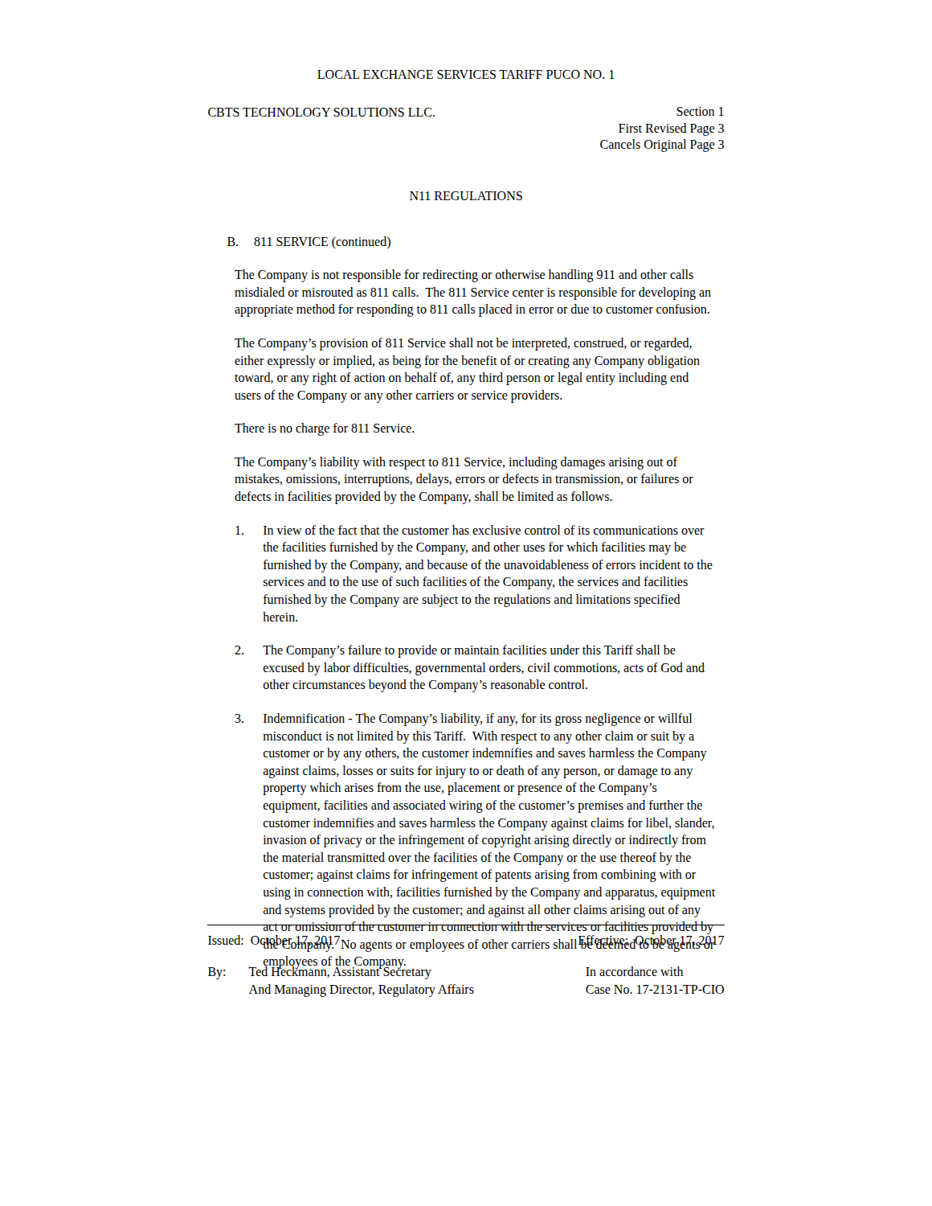LOCAL EXCHANGE SERVICES TARIFF PUCO NO. 1
CBTS TECHNOLOGY SOLUTIONS LLC.
Section 1
First Revised Page 3
Cancels Original Page 3
N11 REGULATIONS
B.
811 SERVICE (continued)
The Company is not responsible for redirecting or otherwise handling 911 and other calls misdialed or misrouted as 811 calls. The 811 Service center is responsible for developing an appropriate method for responding to 811 calls placed in error or due to customer confusion.
The Company’s provision of 811 Service shall not be interpreted, construed, or regarded, either expressly or implied, as being for the benefit of or creating any Company obligation toward, or any right of action on behalf of, any third person or legal entity including end users of the Company or any other carriers or service providers.
There is no charge for 811 Service.
The Company’s liability with respect to 811 Service, including damages arising out of mistakes, omissions, interruptions, delays, errors or defects in transmission, or failures or defects in facilities provided by the Company, shall be limited as follows.
1. In view of the fact that the customer has exclusive control of its communications over the facilities furnished by the Company, and other uses for which facilities may be furnished by the Company, and because of the unavoidableness of errors incident to the services and to the use of such facilities of the Company, the services and facilities furnished by the Company are subject to the regulations and limitations specified herein.
2. The Company’s failure to provide or maintain facilities under this Tariff shall be excused by labor difficulties, governmental orders, civil commotions, acts of God and other circumstances beyond the Company’s reasonable control.
3. Indemnification - The Company’s liability, if any, for its gross negligence or willful misconduct is not limited by this Tariff. With respect to any other claim or suit by a customer or by any others, the customer indemnifies and saves harmless the Company against claims, losses or suits for injury to or death of any person, or damage to any property which arises from the use, placement or presence of the Company’s equipment, facilities and associated wiring of the customer’s premises and further the customer indemnifies and saves harmless the Company against claims for libel, slander, invasion of privacy or the infringement of copyright arising directly or indirectly from the material transmitted over the facilities of the Company or the use thereof by the customer; against claims for infringement of patents arising from combining with or using in connection with, facilities furnished by the Company and apparatus, equipment and systems provided by the customer; and against all other claims arising out of any act or omission of the customer in connection with the services or facilities provided by the Company. No agents or employees of other carriers shall be deemed to be agents or employees of the Company.
Issued: October 17, 2017
Effective: October 17, 2017
By:
Ted Heckmann, Assistant Secretary
And Managing Director, Regulatory Affairs
In accordance with
Case No. 17-2131-TP-CIO